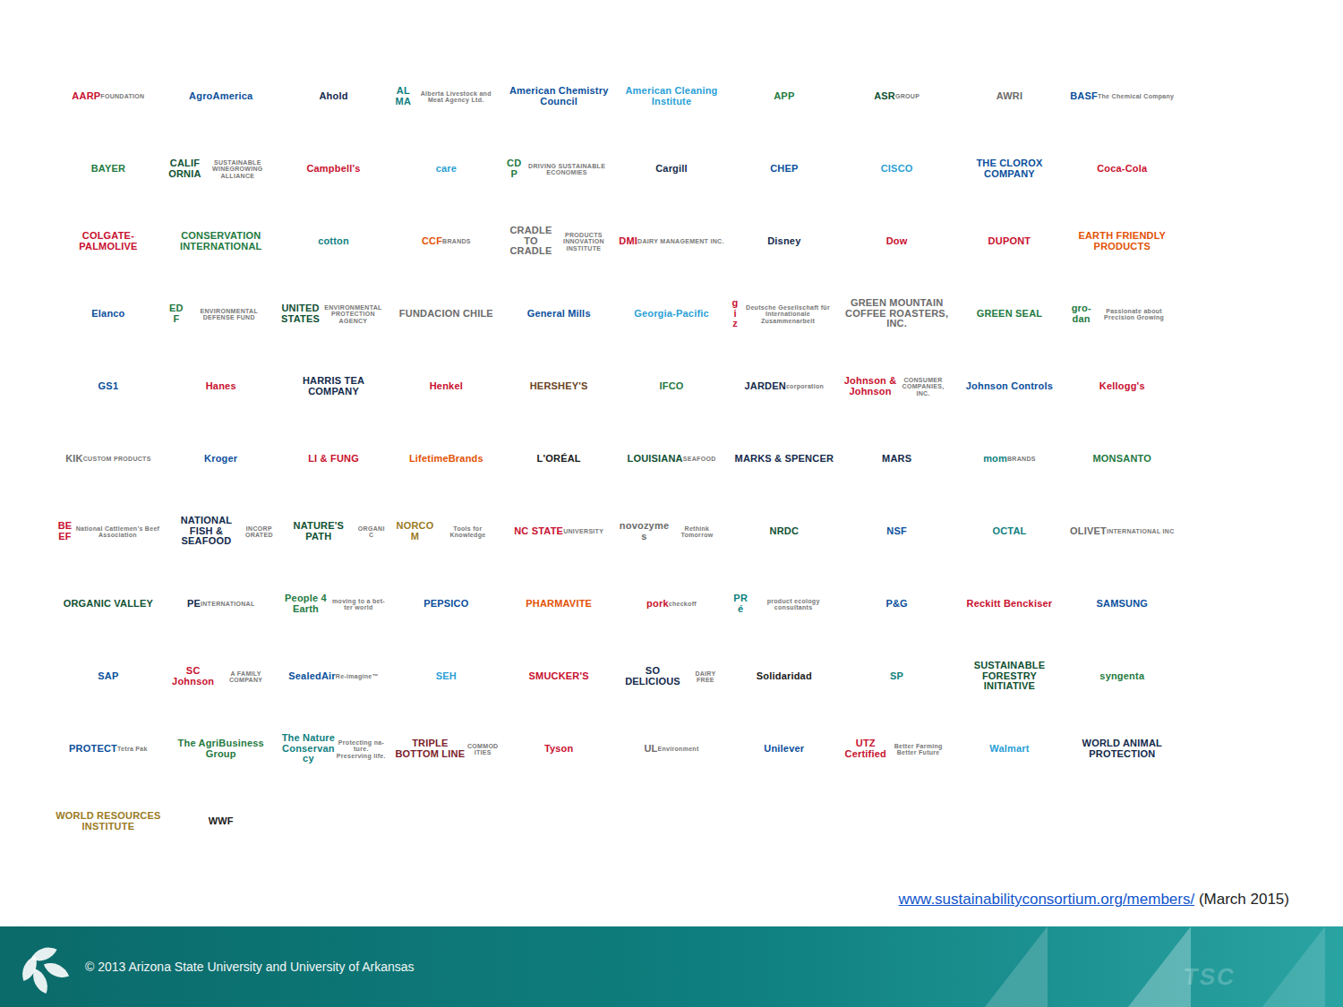AARPFOUNDATION
AgroAmerica
Ahold
ALMAAlberta Livestock and Meat Agency Ltd.
American Chemistry Council
American Cleaning Institute
APP
ASRGROUP
AWRI
BASFThe Chemical Company
BAYER
CALIFORNIASUSTAINABLE WINEGROWING ALLIANCE
Campbell's
care
CDPDRIVING SUSTAINABLE ECONOMIES
Cargill
CHEP
CISCO
THE CLOROX COMPANY
Coca-Cola
COLGATE-PALMOLIVE
CONSERVATION INTERNATIONAL
cotton
CCFBRANDS
CRADLE TO CRADLEPRODUCTS INNOVATION INSTITUTE
DMIDAIRY MANAGEMENT INC.
Disney
Dow
DUPONT
EARTH FRIENDLY PRODUCTS
Elanco
EDFENVIRONMENTAL DEFENSE FUND
UNITED STATESENVIRONMENTAL PROTECTION AGENCY
FUNDACION CHILE
General Mills
Georgia-Pacific
gizDeutsche Gesellschaft für Internationale Zusammenarbeit
GREEN MOUNTAIN COFFEE ROASTERS, INC.
GREEN SEAL
grodanPassionate about Precision Growing
GS1
Hanes
HARRIS TEA COMPANY
Henkel
HERSHEY'S
IFCO
JARDENcorporation
Johnson & JohnsonCONSUMER COMPANIES, INC.
Johnson Controls
Kellogg's
KIKCUSTOM PRODUCTS
Kroger
LI & FUNG
LifetimeBrands
L'ORÉAL
LOUISIANASEAFOOD
MARKS & SPENCER
MARS
momBRANDS
MONSANTO
BEEFNational Cattlemen's Beef Association
NATIONAL FISH & SEAFOODINCORPORATED
NATURE'S PATHORGANIC
NORCOMTools for Knowledge
NC STATEUNIVERSITY
novozymesRethink Tomorrow
NRDC
NSF
OCTAL
OLIVETINTERNATIONAL INC
ORGANIC VALLEY
PEINTERNATIONAL
People 4 Earthmoving to a better world
PEPSICO
PHARMAVITE
porkcheckoff
PRéproduct ecology consultants
P&G
Reckitt Benckiser
SAMSUNG
SAP
SC JohnsonA FAMILY COMPANY
SealedAirRe-imagine™
SEH
SMUCKER'S
SO DELICIOUSDAIRY FREE
Solidaridad
SP
SUSTAINABLE FORESTRY INITIATIVE
syngenta
PROTECTTetra Pak
The AgriBusiness Group
The Nature ConservancyProtecting nature. Preserving life.
TRIPLE BOTTOM LINECOMMODITIES
Tyson
ULEnvironment
Unilever
UTZ CertifiedBetter Farming Better Future
Walmart
WORLD ANIMAL PROTECTION
WORLD RESOURCES INSTITUTE
WWF
www.sustainabilityconsortium.org/members/ (March 2015)
© 2013 Arizona State University and University of Arkansas
TSC